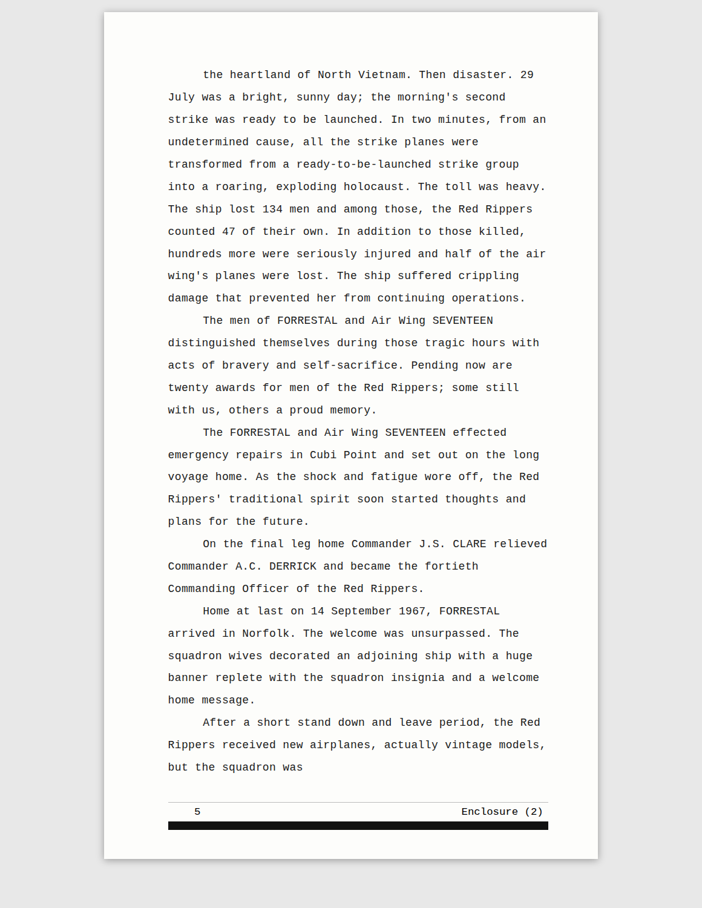the heartland of North Vietnam. Then disaster. 29 July was a bright, sunny day; the morning's second strike was ready to be launched. In two minutes, from an undetermined cause, all the strike planes were transformed from a ready-to-be-launched strike group into a roaring, exploding holocaust. The toll was heavy. The ship lost 134 men and among those, the Red Rippers counted 47 of their own. In addition to those killed, hundreds more were seriously injured and half of the air wing's planes were lost. The ship suffered crippling damage that prevented her from continuing operations.
The men of FORRESTAL and Air Wing SEVENTEEN distinguished themselves during those tragic hours with acts of bravery and self-sacrifice. Pending now are twenty awards for men of the Red Rippers; some still with us, others a proud memory.
The FORRESTAL and Air Wing SEVENTEEN effected emergency repairs in Cubi Point and set out on the long voyage home. As the shock and fatigue wore off, the Red Rippers' traditional spirit soon started thoughts and plans for the future.
On the final leg home Commander J.S. CLARE relieved Commander A.C. DERRICK and became the fortieth Commanding Officer of the Red Rippers.
Home at last on 14 September 1967, FORRESTAL arrived in Norfolk. The welcome was unsurpassed. The squadron wives decorated an adjoining ship with a huge banner replete with the squadron insignia and a welcome home message.
After a short stand down and leave period, the Red Rippers received new airplanes, actually vintage models, but the squadron was
5 Enclosure (2)